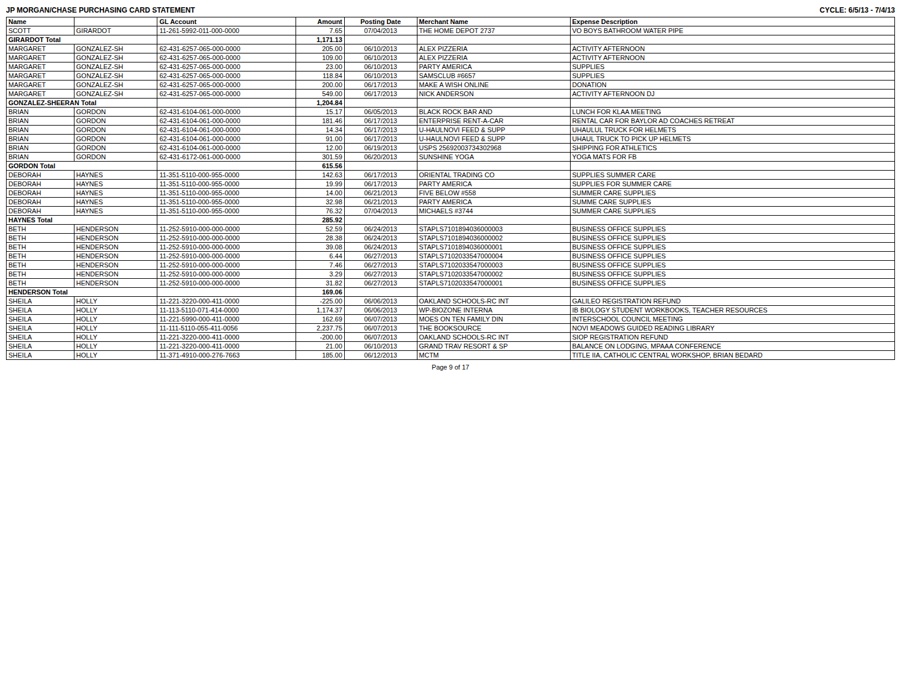JP MORGAN/CHASE PURCHASING CARD STATEMENT CYCLE: 6/5/13 - 7/4/13
| Name | | GL Account | Amount | Posting Date | Merchant Name | Expense Description |
| --- | --- | --- | --- | --- | --- | --- |
| SCOTT | GIRARDOT | 11-261-5992-011-000-0000 | 7.65 | 07/04/2013 | THE HOME DEPOT 2737 | VO BOYS BATHROOM WATER PIPE |
| GIRARDOT Total | | 1,171.13 | | | |
| MARGARET | GONZALEZ-SH | 62-431-6257-065-000-0000 | 205.00 | 06/10/2013 | ALEX PIZZERIA | ACTIVITY AFTERNOON |
| MARGARET | GONZALEZ-SH | 62-431-6257-065-000-0000 | 109.00 | 06/10/2013 | ALEX PIZZERIA | ACTIVITY AFTERNOON |
| MARGARET | GONZALEZ-SH | 62-431-6257-065-000-0000 | 23.00 | 06/10/2013 | PARTY AMERICA | SUPPLIES |
| MARGARET | GONZALEZ-SH | 62-431-6257-065-000-0000 | 118.84 | 06/10/2013 | SAMSCLUB #6657 | SUPPLIES |
| MARGARET | GONZALEZ-SH | 62-431-6257-065-000-0000 | 200.00 | 06/17/2013 | MAKE A WISH ONLINE | DONATION |
| MARGARET | GONZALEZ-SH | 62-431-6257-065-000-0000 | 549.00 | 06/17/2013 | NICK ANDERSON | ACTIVITY AFTERNOON DJ |
| GONZALEZ-SHEERAN Total | | 1,204.84 | | | |
| BRIAN | GORDON | 62-431-6104-061-000-0000 | 15.17 | 06/05/2013 | BLACK ROCK BAR AND | LUNCH FOR KLAA MEETING |
| BRIAN | GORDON | 62-431-6104-061-000-0000 | 181.46 | 06/17/2013 | ENTERPRISE RENT-A-CAR | RENTAL CAR FOR BAYLOR AD COACHES RETREAT |
| BRIAN | GORDON | 62-431-6104-061-000-0000 | 14.34 | 06/17/2013 | U-HAULNOVI FEED & SUPP | UHAULUL TRUCK FOR HELMETS |
| BRIAN | GORDON | 62-431-6104-061-000-0000 | 91.00 | 06/17/2013 | U-HAULNOVI FEED & SUPP | UHAUL TRUCK TO PICK UP HELMETS |
| BRIAN | GORDON | 62-431-6104-061-000-0000 | 12.00 | 06/19/2013 | USPS 25692003734302968 | SHIPPING FOR ATHLETICS |
| BRIAN | GORDON | 62-431-6172-061-000-0000 | 301.59 | 06/20/2013 | SUNSHINE YOGA | YOGA MATS FOR FB |
| GORDON Total | | 615.56 | | | |
| DEBORAH | HAYNES | 11-351-5110-000-955-0000 | 142.63 | 06/17/2013 | ORIENTAL TRADING CO | SUPPLIES SUMMER CARE |
| DEBORAH | HAYNES | 11-351-5110-000-955-0000 | 19.99 | 06/17/2013 | PARTY AMERICA | SUPPLIES FOR SUMMER CARE |
| DEBORAH | HAYNES | 11-351-5110-000-955-0000 | 14.00 | 06/21/2013 | FIVE BELOW #558 | SUMMER CARE SUPPLIES |
| DEBORAH | HAYNES | 11-351-5110-000-955-0000 | 32.98 | 06/21/2013 | PARTY AMERICA | SUMME CARE SUPPLIES |
| DEBORAH | HAYNES | 11-351-5110-000-955-0000 | 76.32 | 07/04/2013 | MICHAELS #3744 | SUMMER CARE SUPPLIES |
| HAYNES Total | | 285.92 | | | |
| BETH | HENDERSON | 11-252-5910-000-000-0000 | 52.59 | 06/24/2013 | STAPLS7101894036000003 | BUSINESS OFFICE SUPPLIES |
| BETH | HENDERSON | 11-252-5910-000-000-0000 | 28.38 | 06/24/2013 | STAPLS7101894036000002 | BUSINESS OFFICE SUPPLIES |
| BETH | HENDERSON | 11-252-5910-000-000-0000 | 39.08 | 06/24/2013 | STAPLS7101894036000001 | BUSINESS OFFICE SUPPLIES |
| BETH | HENDERSON | 11-252-5910-000-000-0000 | 6.44 | 06/27/2013 | STAPLS7102033547000004 | BUSINESS OFFICE SUPPLIES |
| BETH | HENDERSON | 11-252-5910-000-000-0000 | 7.46 | 06/27/2013 | STAPLS7102033547000003 | BUSINESS OFFICE SUPPLIES |
| BETH | HENDERSON | 11-252-5910-000-000-0000 | 3.29 | 06/27/2013 | STAPLS7102033547000002 | BUSINESS OFFICE SUPPLIES |
| BETH | HENDERSON | 11-252-5910-000-000-0000 | 31.82 | 06/27/2013 | STAPLS7102033547000001 | BUSINESS OFFICE SUPPLIES |
| HENDERSON Total | | 169.06 | | | |
| SHEILA | HOLLY | 11-221-3220-000-411-0000 | -225.00 | 06/06/2013 | OAKLAND SCHOOLS-RC INT | GALILEO REGISTRATION REFUND |
| SHEILA | HOLLY | 11-113-5110-071-414-0000 | 1,174.37 | 06/06/2013 | WP-BIOZONE INTERNA | IB BIOLOGY STUDENT WORKBOOKS, TEACHER RESOURCES |
| SHEILA | HOLLY | 11-221-5990-000-411-0000 | 162.69 | 06/07/2013 | MOES ON TEN FAMILY DIN | INTERSCHOOL COUNCIL MEETING |
| SHEILA | HOLLY | 11-111-5110-055-411-0056 | 2,237.75 | 06/07/2013 | THE BOOKSOURCE | NOVI MEADOWS GUIDED READING LIBRARY |
| SHEILA | HOLLY | 11-221-3220-000-411-0000 | -200.00 | 06/07/2013 | OAKLAND SCHOOLS-RC INT | SIOP REGISTRATION REFUND |
| SHEILA | HOLLY | 11-221-3220-000-411-0000 | 21.00 | 06/10/2013 | GRAND TRAV RESORT & SP | BALANCE ON LODGING, MPAAA CONFERENCE |
| SHEILA | HOLLY | 11-371-4910-000-276-7663 | 185.00 | 06/12/2013 | MCTM | TITLE IIA, CATHOLIC CENTRAL WORKSHOP, BRIAN BEDARD |
Page 9 of 17